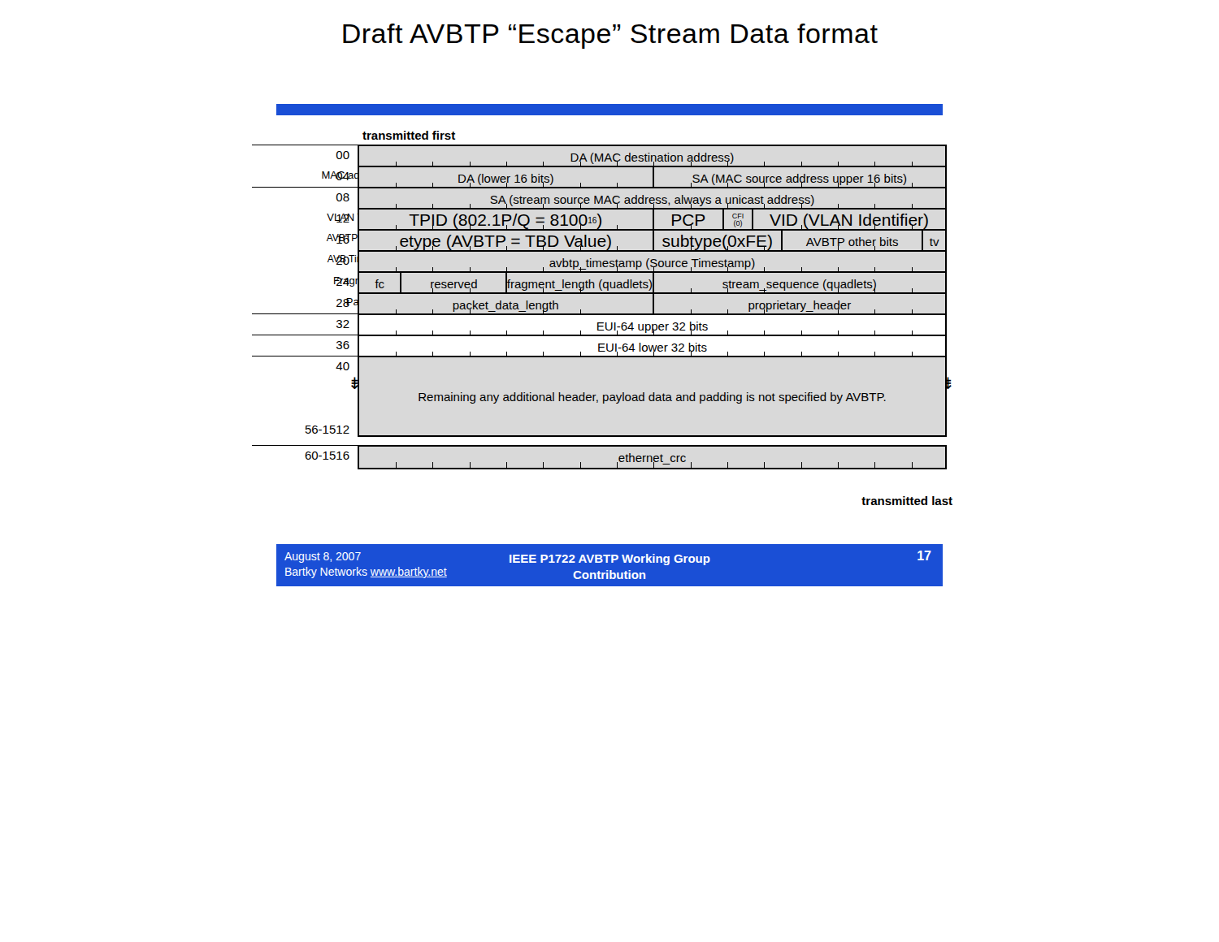Draft AVBTP “Escape” Stream Data format
transmitted first
00
DA (MAC destination address)
MAC addresses
04
DA (lower 16 bits)
SA (MAC source address upper 16 bits)
08
SA (stream source MAC address, always a unicast address)
VLAN Tag field
12
TPID (802.1P/Q = 810016)
PCP
CFI
(0)
VID (VLAN Identifier)
AVBTP type/cntl
16
etype (AVBTP = TBD Value)
subtype(0xFE)
AVBTP other bits
tv
AVB Timestamp
20
avbtp_timestamp (Source Timestamp)
Fragment hdr
24
fc
reserved
fragment_length (quadlets)
stream_sequence (quadlets)
Packet hdr
28
packet_data_length
proprietary_header
EUI #1
32
EUI-64 upper 32 bits
EUI #2
36
EUI-64 lower 32 bits
Payload
40
⇟
⇟
Remaining any additional header, payload data and padding is not specified by AVBTP.
56-1512
60-1516
ethernet_crc
transmitted last
August 8, 2007
Bartky Networks www.bartky.net
IEEE P1722 AVBTP Working Group
Contribution
17